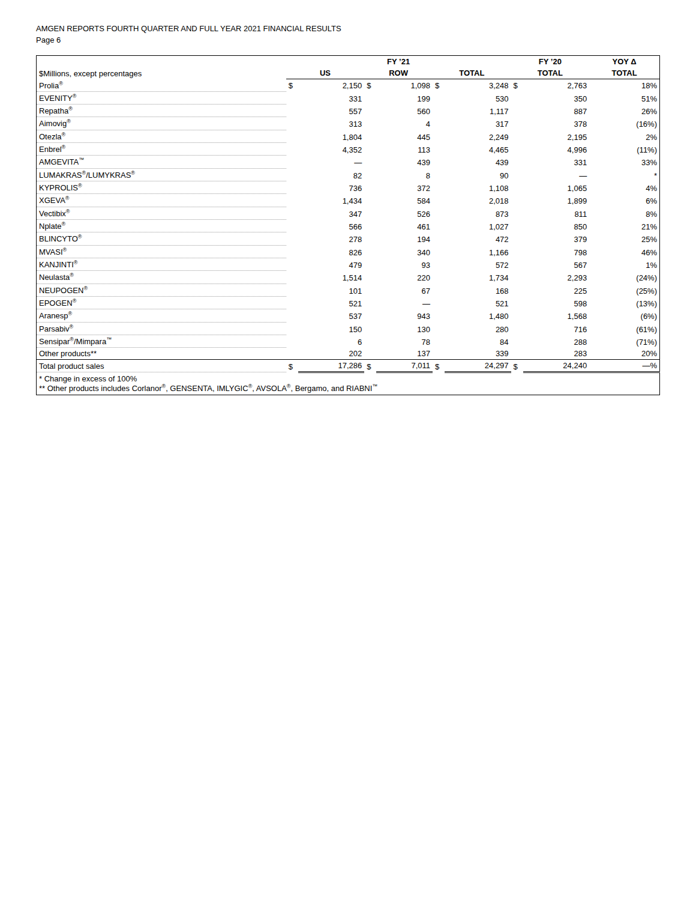AMGEN REPORTS FOURTH QUARTER AND FULL YEAR 2021 FINANCIAL RESULTS
Page 6
| $Millions, except percentages | FY ’21 | FY ’20 | YOY Δ |
| US | ROW | TOTAL | TOTAL | TOTAL |
| Prolia ® | $ | 2,150 | $ | 1,098 | $ | 3,248 | $ | 2,763 | 18% |
| EVENITY ® | | 331 | | 199 | | 530 | | 350 | 51% |
| Repatha ® | | 557 | | 560 | | 1,117 | | 887 | 26% |
| Aimovig ® | | 313 | | 4 | | 317 | | 378 | (16%) |
| Otezla ® | | 1,804 | | 445 | | 2,249 | | 2,195 | 2% |
| Enbrel ® | | 4,352 | | 113 | | 4,465 | | 4,996 | (11%) |
| AMGEVITA ™ | | — | | 439 | | 439 | | 331 | 33% |
| LUMAKRAS ® /LUMYKRAS ® | | 82 | | 8 | | 90 | | — | * |
| KYPROLIS ® | | 736 | | 372 | | 1,108 | | 1,065 | 4% |
| XGEVA ® | | 1,434 | | 584 | | 2,018 | | 1,899 | 6% |
| Vectibix ® | | 347 | | 526 | | 873 | | 811 | 8% |
| Nplate ® | | 566 | | 461 | | 1,027 | | 850 | 21% |
| BLINCYTO ® | | 278 | | 194 | | 472 | | 379 | 25% |
| MVASI ® | | 826 | | 340 | | 1,166 | | 798 | 46% |
| KANJINTI ® | | 479 | | 93 | | 572 | | 567 | 1% |
| Neulasta ® | | 1,514 | | 220 | | 1,734 | | 2,293 | (24%) |
| NEUPOGEN ® | | 101 | | 67 | | 168 | | 225 | (25%) |
| EPOGEN ® | | 521 | | — | | 521 | | 598 | (13%) |
| Aranesp ® | | 537 | | 943 | | 1,480 | | 1,568 | (6%) |
| Parsabiv ® | | 150 | | 130 | | 280 | | 716 | (61%) |
| Sensipar ® /Mimpara ™ | | 6 | | 78 | | 84 | | 288 | (71%) |
| Other products** | | 202 | | 137 | | 339 | | 283 | 20% |
| Total product sales | $ | 17,286 | $ | 7,011 | $ | 24,297 | $ | 24,240 | —% |
| * Change in excess of 100% ** Other products includes Corlanor ® , GENSENTA, IMLYGIC ® , AVSOLA ® , Bergamo, and RIABNI ™ |